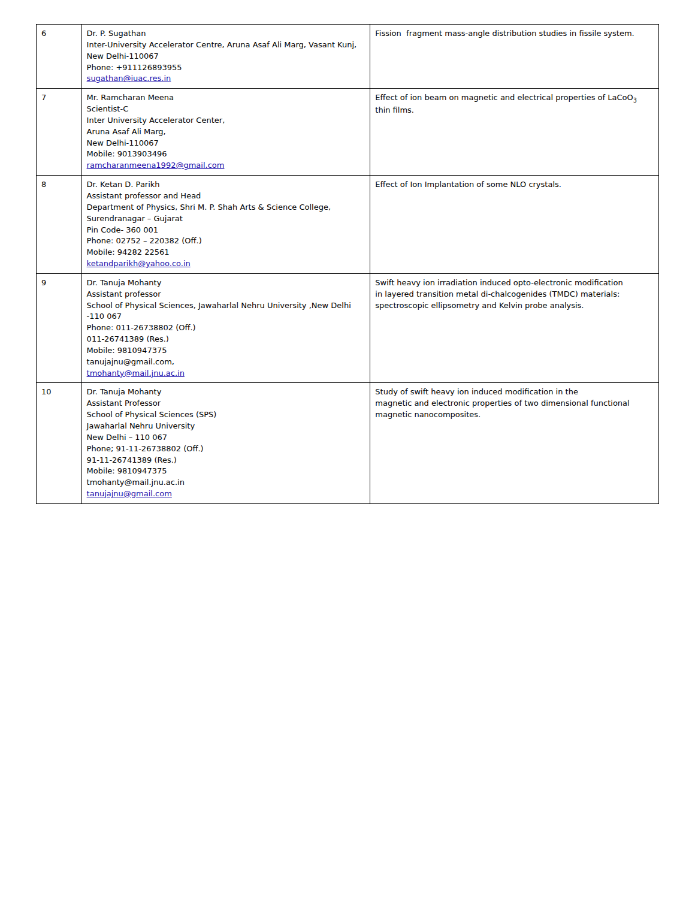| 6 | Dr. P. Sugathan Inter-University Accelerator Centre, Aruna Asaf Ali Marg, Vasant Kunj, New Delhi-110067 Phone: +911126893955 sugathan@iuac.res.in | Fission fragment mass-angle distribution studies in fissile system. |
| 7 | Mr. Ramcharan Meena Scientist-C Inter University Accelerator Center, Aruna Asaf Ali Marg, New Delhi-110067 Mobile: 9013903496 ramcharanmeena1992@gmail.com | Effect of ion beam on magnetic and electrical properties of LaCoO 3 thin films. |
| 8 | Dr. Ketan D. Parikh Assistant professor and Head Department of Physics, Shri M. P. Shah Arts & Science College, Surendranagar – Gujarat Pin Code- 360 001 Phone: 02752 – 220382 (Off.) Mobile: 94282 22561 ketandparikh@yahoo.co.in | Effect of Ion Implantation of some NLO crystals. |
| 9 | Dr. Tanuja Mohanty Assistant professor School of Physical Sciences, Jawaharlal Nehru University ,New Delhi -110 067 Phone: 011-26738802 (Off.) 011-26741389 (Res.) Mobile: 9810947375 tanujajnu@gmail.com, tmohanty@mail.jnu.ac.in | Swift heavy ion irradiation induced opto-electronic modification in layered transition metal di-chalcogenides (TMDC) materials: spectroscopic ellipsometry and Kelvin probe analysis. |
| 10 | Dr. Tanuja Mohanty Assistant Professor School of Physical Sciences (SPS) Jawaharlal Nehru University New Delhi – 110 067 Phone; 91-11-26738802 (Off.) 91-11-26741389 (Res.) Mobile: 9810947375 tmohanty@mail.jnu.ac.in tanujajnu@gmail.com | Study of swift heavy ion induced modification in the magnetic and electronic properties of two dimensional functional magnetic nanocomposites. |